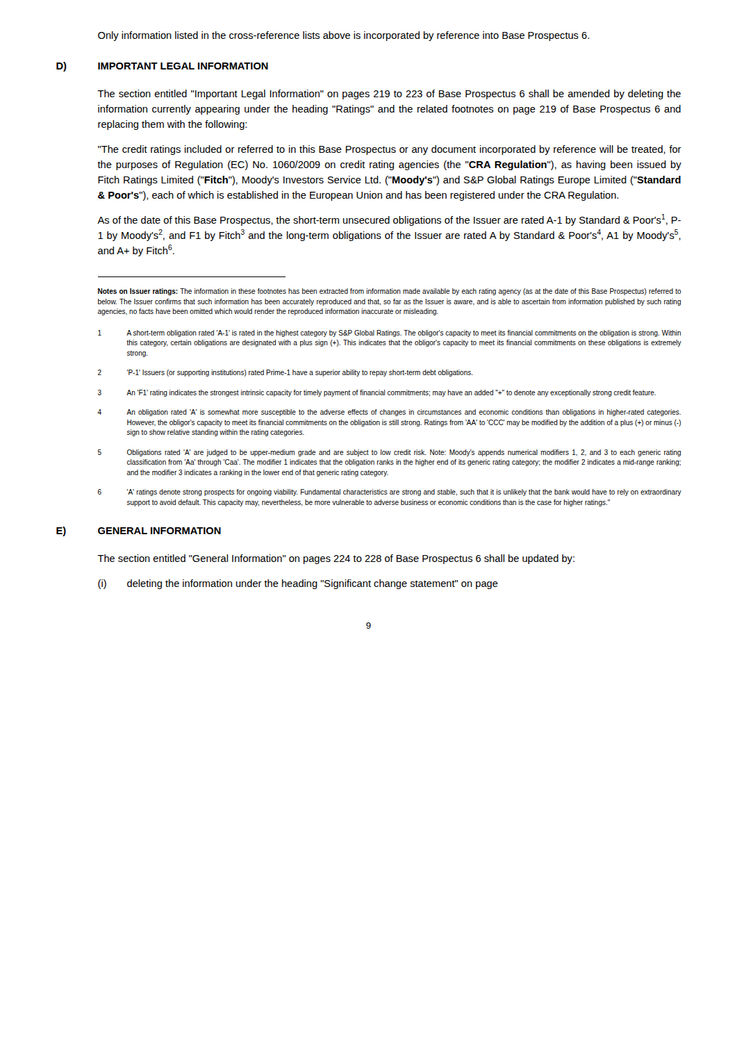Only information listed in the cross-reference lists above is incorporated by reference into Base Prospectus 6.
D) IMPORTANT LEGAL INFORMATION
The section entitled "Important Legal Information" on pages 219 to 223 of Base Prospectus 6 shall be amended by deleting the information currently appearing under the heading "Ratings" and the related footnotes on page 219 of Base Prospectus 6 and replacing them with the following:
"The credit ratings included or referred to in this Base Prospectus or any document incorporated by reference will be treated, for the purposes of Regulation (EC) No. 1060/2009 on credit rating agencies (the "CRA Regulation"), as having been issued by Fitch Ratings Limited ("Fitch"), Moody's Investors Service Ltd. ("Moody's") and S&P Global Ratings Europe Limited ("Standard & Poor's"), each of which is established in the European Union and has been registered under the CRA Regulation.
As of the date of this Base Prospectus, the short-term unsecured obligations of the Issuer are rated A-1 by Standard & Poor's1, P-1 by Moody's2, and F1 by Fitch3 and the long-term obligations of the Issuer are rated A by Standard & Poor's4, A1 by Moody's5, and A+ by Fitch6.
Notes on Issuer ratings: The information in these footnotes has been extracted from information made available by each rating agency (as at the date of this Base Prospectus) referred to below. The Issuer confirms that such information has been accurately reproduced and that, so far as the Issuer is aware, and is able to ascertain from information published by such rating agencies, no facts have been omitted which would render the reproduced information inaccurate or misleading.
1 A short-term obligation rated 'A-1' is rated in the highest category by S&P Global Ratings. The obligor's capacity to meet its financial commitments on the obligation is strong. Within this category, certain obligations are designated with a plus sign (+). This indicates that the obligor's capacity to meet its financial commitments on these obligations is extremely strong.
2 'P-1' Issuers (or supporting institutions) rated Prime-1 have a superior ability to repay short-term debt obligations.
3 An 'F1' rating indicates the strongest intrinsic capacity for timely payment of financial commitments; may have an added "+" to denote any exceptionally strong credit feature.
4 An obligation rated 'A' is somewhat more susceptible to the adverse effects of changes in circumstances and economic conditions than obligations in higher-rated categories. However, the obligor's capacity to meet its financial commitments on the obligation is still strong. Ratings from 'AA' to 'CCC' may be modified by the addition of a plus (+) or minus (-) sign to show relative standing within the rating categories.
5 Obligations rated 'A' are judged to be upper-medium grade and are subject to low credit risk. Note: Moody's appends numerical modifiers 1, 2, and 3 to each generic rating classification from 'Aa' through 'Caa'. The modifier 1 indicates that the obligation ranks in the higher end of its generic rating category; the modifier 2 indicates a mid-range ranking; and the modifier 3 indicates a ranking in the lower end of that generic rating category.
6 'A' ratings denote strong prospects for ongoing viability. Fundamental characteristics are strong and stable, such that it is unlikely that the bank would have to rely on extraordinary support to avoid default. This capacity may, nevertheless, be more vulnerable to adverse business or economic conditions than is the case for higher ratings."
E) GENERAL INFORMATION
The section entitled "General Information" on pages 224 to 228 of Base Prospectus 6 shall be updated by:
(i) deleting the information under the heading "Significant change statement" on page
9